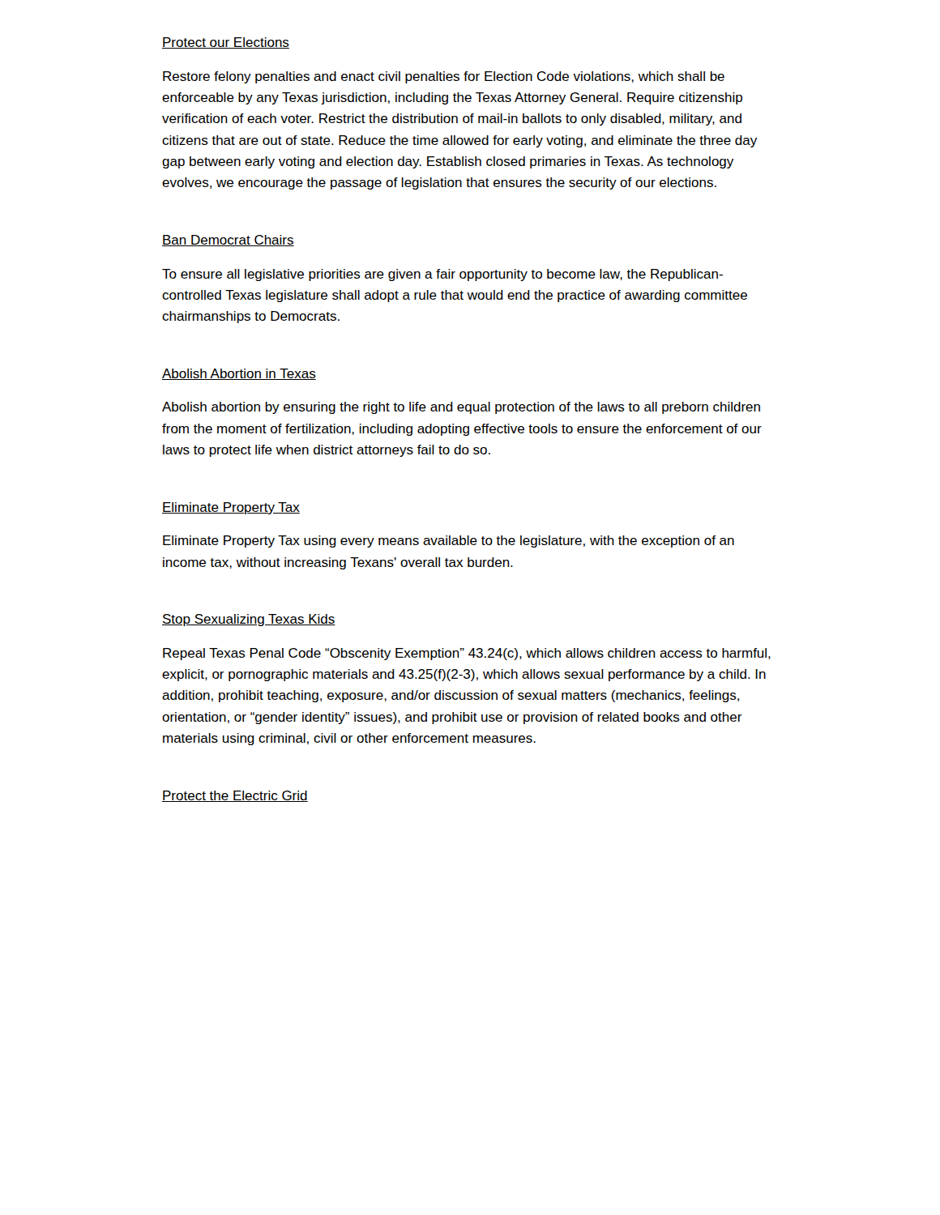Protect our Elections
Restore felony penalties and enact civil penalties for Election Code violations, which shall be enforceable by any Texas jurisdiction, including the Texas Attorney General. Require citizenship verification of each voter. Restrict the distribution of mail-in ballots to only disabled, military, and citizens that are out of state. Reduce the time allowed for early voting, and eliminate the three day gap between early voting and election day. Establish closed primaries in Texas. As technology evolves, we encourage the passage of legislation that ensures the security of our elections.
Ban Democrat Chairs
To ensure all legislative priorities are given a fair opportunity to become law, the Republican-controlled Texas legislature shall adopt a rule that would end the practice of awarding committee chairmanships to Democrats.
Abolish Abortion in Texas
Abolish abortion by ensuring the right to life and equal protection of the laws to all preborn children from the moment of fertilization, including adopting effective tools to ensure the enforcement of our laws to protect life when district attorneys fail to do so.
Eliminate Property Tax
Eliminate Property Tax using every means available to the legislature, with the exception of an income tax, without increasing Texans' overall tax burden.
Stop Sexualizing Texas Kids
Repeal Texas Penal Code “Obscenity Exemption” 43.24(c), which allows children access to harmful, explicit, or pornographic materials and 43.25(f)(2-3), which allows sexual performance by a child. In addition, prohibit teaching, exposure, and/or discussion of sexual matters (mechanics, feelings, orientation, or “gender identity” issues), and prohibit use or provision of related books and other materials using criminal, civil or other enforcement measures.
Protect the Electric Grid